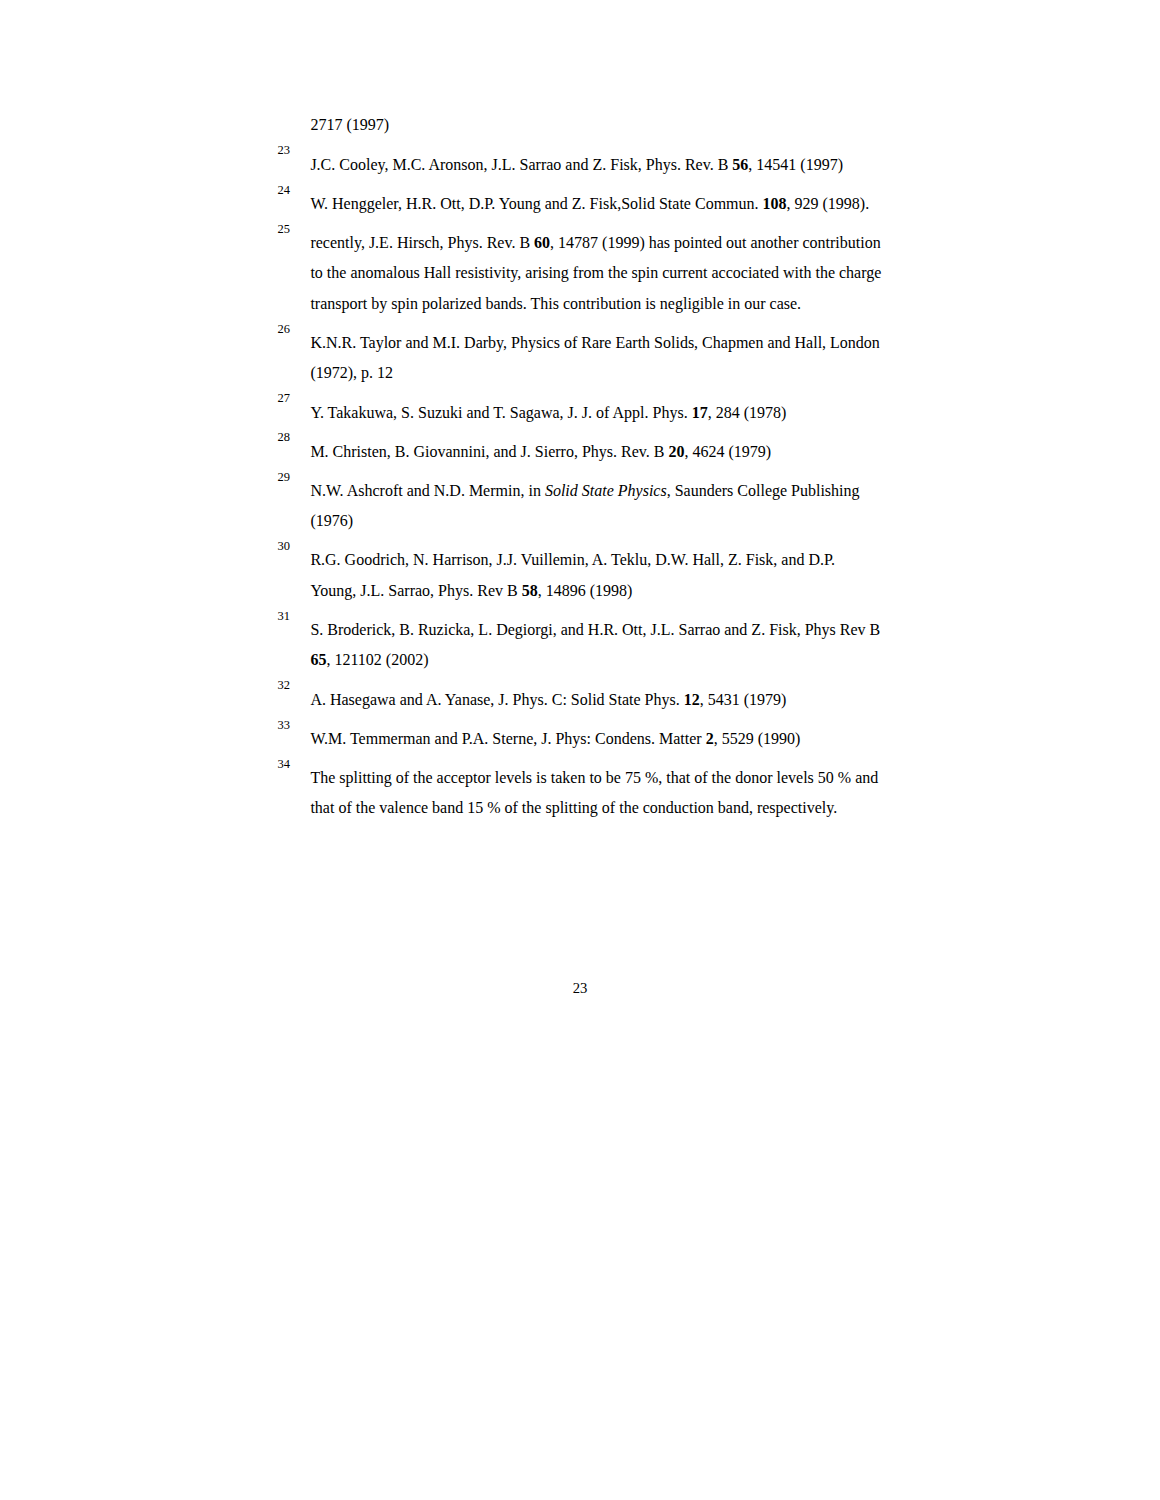2717 (1997)
23 J.C. Cooley, M.C. Aronson, J.L. Sarrao and Z. Fisk, Phys. Rev. B 56, 14541 (1997)
24 W. Henggeler, H.R. Ott, D.P. Young and Z. Fisk,Solid State Commun. 108, 929 (1998).
25recently, J.E. Hirsch, Phys. Rev. B 60, 14787 (1999) has pointed out another contribution to the anomalous Hall resistivity, arising from the spin current accociated with the charge transport by spin polarized bands. This contribution is negligible in our case.
26 K.N.R. Taylor and M.I. Darby, Physics of Rare Earth Solids, Chapmen and Hall, London (1972), p. 12
27 Y. Takakuwa, S. Suzuki and T. Sagawa, J. J. of Appl. Phys. 17, 284 (1978)
28 M. Christen, B. Giovannini, and J. Sierro, Phys. Rev. B 20, 4624 (1979)
29 N.W. Ashcroft and N.D. Mermin, in Solid State Physics, Saunders College Publishing (1976)
30 R.G. Goodrich, N. Harrison, J.J. Vuillemin, A. Teklu, D.W. Hall, Z. Fisk, and D.P. Young, J.L. Sarrao, Phys. Rev B 58, 14896 (1998)
31 S. Broderick, B. Ruzicka, L. Degiorgi, and H.R. Ott, J.L. Sarrao and Z. Fisk, Phys Rev B 65, 121102 (2002)
32 A. Hasegawa and A. Yanase, J. Phys. C: Solid State Phys. 12, 5431 (1979)
33 W.M. Temmerman and P.A. Sterne, J. Phys: Condens. Matter 2, 5529 (1990)
34 The splitting of the acceptor levels is taken to be 75 %, that of the donor levels 50 % and that of the valence band 15 % of the splitting of the conduction band, respectively.
23